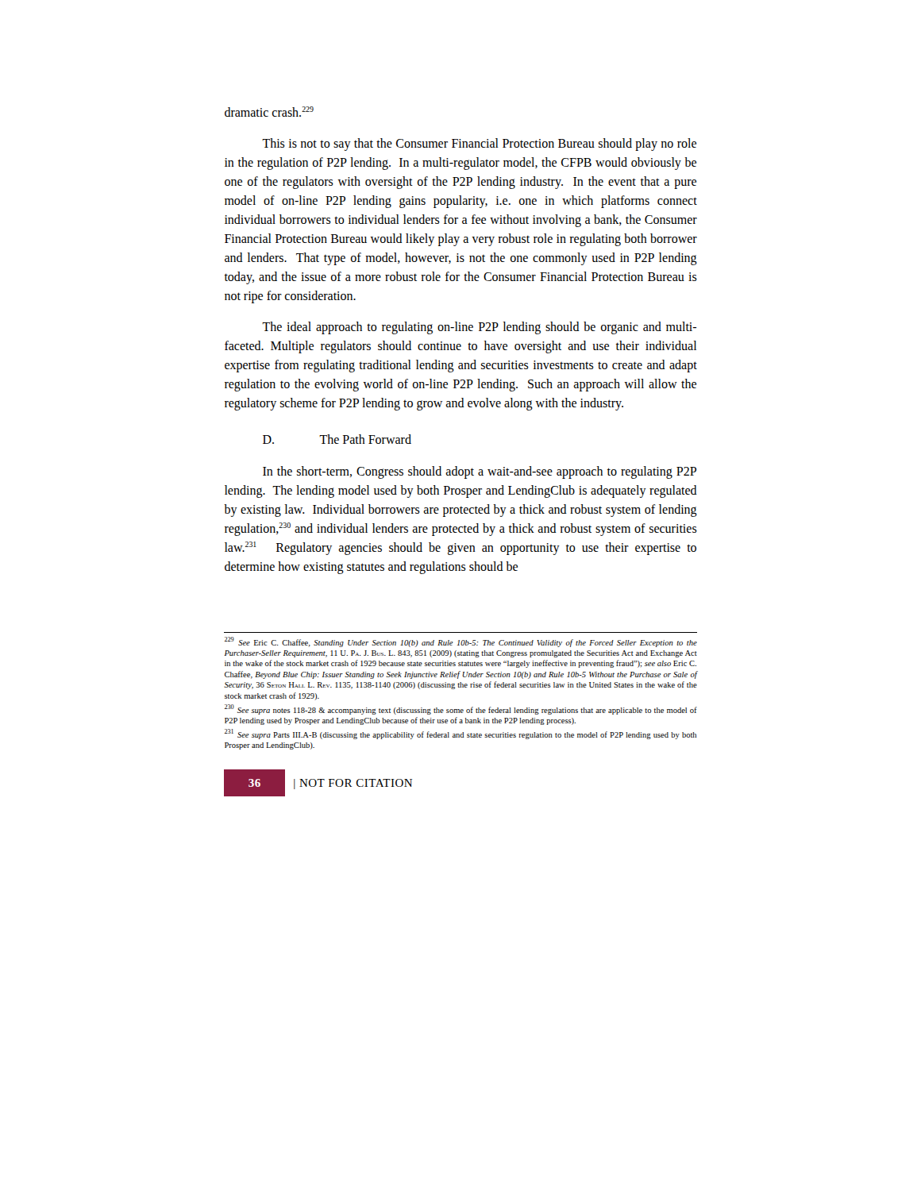dramatic crash.229
This is not to say that the Consumer Financial Protection Bureau should play no role in the regulation of P2P lending. In a multi-regulator model, the CFPB would obviously be one of the regulators with oversight of the P2P lending industry. In the event that a pure model of on-line P2P lending gains popularity, i.e. one in which platforms connect individual borrowers to individual lenders for a fee without involving a bank, the Consumer Financial Protection Bureau would likely play a very robust role in regulating both borrower and lenders. That type of model, however, is not the one commonly used in P2P lending today, and the issue of a more robust role for the Consumer Financial Protection Bureau is not ripe for consideration.
The ideal approach to regulating on-line P2P lending should be organic and multi-faceted. Multiple regulators should continue to have oversight and use their individual expertise from regulating traditional lending and securities investments to create and adapt regulation to the evolving world of on-line P2P lending. Such an approach will allow the regulatory scheme for P2P lending to grow and evolve along with the industry.
D. The Path Forward
In the short-term, Congress should adopt a wait-and-see approach to regulating P2P lending. The lending model used by both Prosper and LendingClub is adequately regulated by existing law. Individual borrowers are protected by a thick and robust system of lending regulation,230 and individual lenders are protected by a thick and robust system of securities law.231 Regulatory agencies should be given an opportunity to use their expertise to determine how existing statutes and regulations should be
229 See Eric C. Chaffee, Standing Under Section 10(b) and Rule 10b-5: The Continued Validity of the Forced Seller Exception to the Purchaser-Seller Requirement, 11 U. Pa. J. Bus. L. 843, 851 (2009) (stating that Congress promulgated the Securities Act and Exchange Act in the wake of the stock market crash of 1929 because state securities statutes were “largely ineffective in preventing fraud”); see also Eric C. Chaffee, Beyond Blue Chip: Issuer Standing to Seek Injunctive Relief Under Section 10(b) and Rule 10b-5 Without the Purchase or Sale of Security, 36 Seton Hall L. Rev. 1135, 1138-1140 (2006) (discussing the rise of federal securities law in the United States in the wake of the stock market crash of 1929).
230 See supra notes 118-28 & accompanying text (discussing the some of the federal lending regulations that are applicable to the model of P2P lending used by Prosper and LendingClub because of their use of a bank in the P2P lending process).
231 See supra Parts III.A-B (discussing the applicability of federal and state securities regulation to the model of P2P lending used by both Prosper and LendingClub).
36
| NOT FOR CITATION